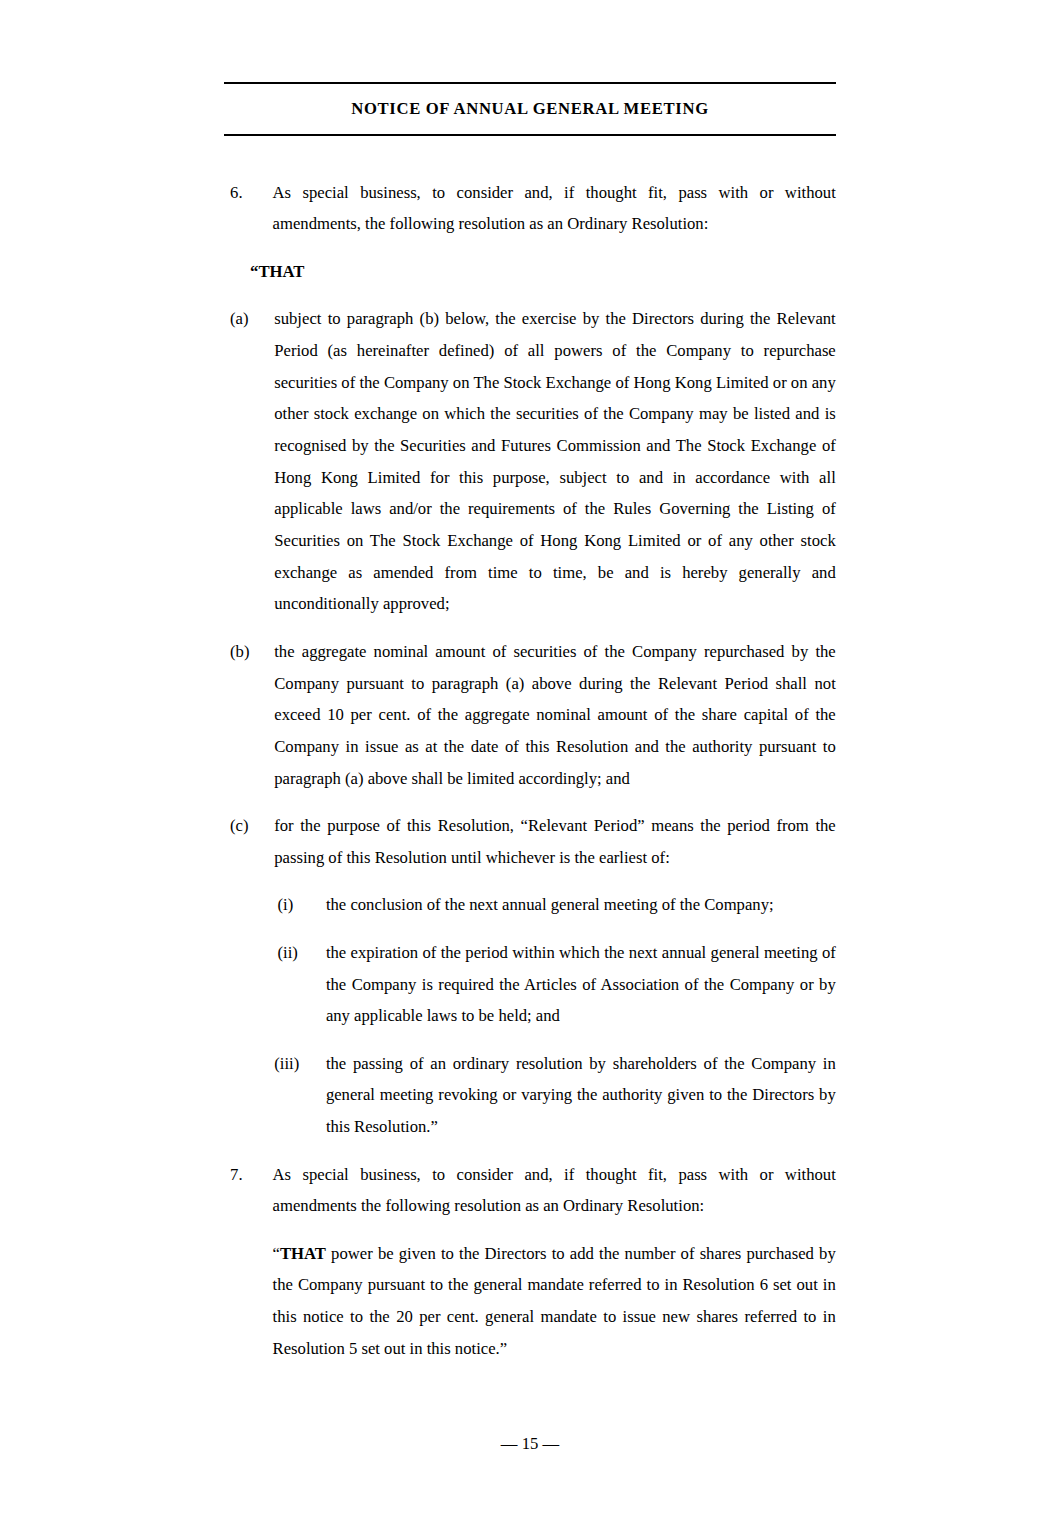NOTICE OF ANNUAL GENERAL MEETING
6.
As special business, to consider and, if thought fit, pass with or without amendments, the following resolution as an Ordinary Resolution:
“THAT
(a)
subject to paragraph (b) below, the exercise by the Directors during the Relevant Period (as hereinafter defined) of all powers of the Company to repurchase securities of the Company on The Stock Exchange of Hong Kong Limited or on any other stock exchange on which the securities of the Company may be listed and is recognised by the Securities and Futures Commission and The Stock Exchange of Hong Kong Limited for this purpose, subject to and in accordance with all applicable laws and/or the requirements of the Rules Governing the Listing of Securities on The Stock Exchange of Hong Kong Limited or of any other stock exchange as amended from time to time, be and is hereby generally and unconditionally approved;
(b)
the aggregate nominal amount of securities of the Company repurchased by the Company pursuant to paragraph (a) above during the Relevant Period shall not exceed 10 per cent. of the aggregate nominal amount of the share capital of the Company in issue as at the date of this Resolution and the authority pursuant to paragraph (a) above shall be limited accordingly; and
(c)
for the purpose of this Resolution, “Relevant Period” means the period from the passing of this Resolution until whichever is the earliest of:
(i)
the conclusion of the next annual general meeting of the Company;
(ii)
the expiration of the period within which the next annual general meeting of the Company is required the Articles of Association of the Company or by any applicable laws to be held; and
(iii)
the passing of an ordinary resolution by shareholders of the Company in general meeting revoking or varying the authority given to the Directors by this Resolution.”
7.
As special business, to consider and, if thought fit, pass with or without amendments the following resolution as an Ordinary Resolution:
“THAT power be given to the Directors to add the number of shares purchased by the Company pursuant to the general mandate referred to in Resolution 6 set out in this notice to the 20 per cent. general mandate to issue new shares referred to in Resolution 5 set out in this notice.”
— 15 —